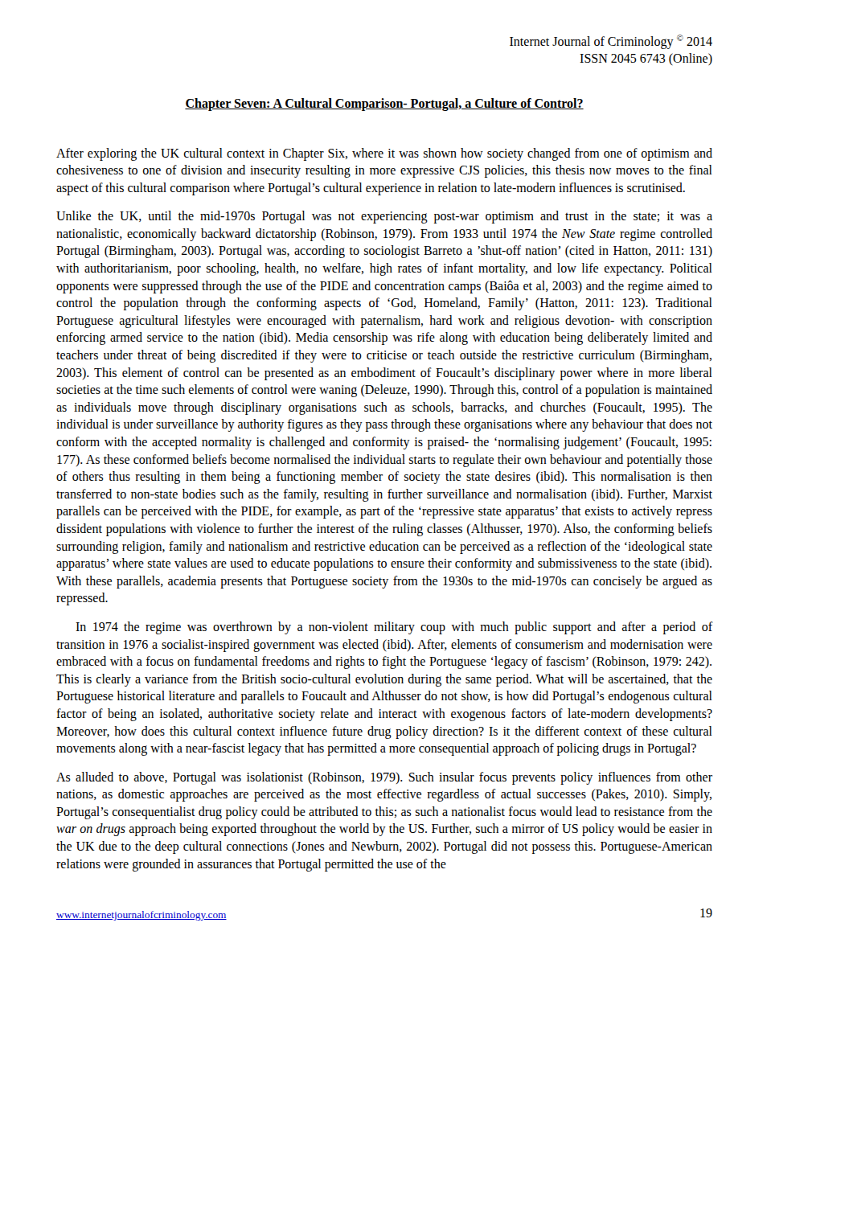Internet Journal of Criminology © 2014 ISSN 2045 6743 (Online)
Chapter Seven: A Cultural Comparison- Portugal, a Culture of Control?
After exploring the UK cultural context in Chapter Six, where it was shown how society changed from one of optimism and cohesiveness to one of division and insecurity resulting in more expressive CJS policies, this thesis now moves to the final aspect of this cultural comparison where Portugal’s cultural experience in relation to late-modern influences is scrutinised.
Unlike the UK, until the mid-1970s Portugal was not experiencing post-war optimism and trust in the state; it was a nationalistic, economically backward dictatorship (Robinson, 1979). From 1933 until 1974 the New State regime controlled Portugal (Birmingham, 2003). Portugal was, according to sociologist Barreto a ’shut-off nation’ (cited in Hatton, 2011: 131) with authoritarianism, poor schooling, health, no welfare, high rates of infant mortality, and low life expectancy. Political opponents were suppressed through the use of the PIDE and concentration camps (Baiôa et al, 2003) and the regime aimed to control the population through the conforming aspects of ‘God, Homeland, Family’ (Hatton, 2011: 123). Traditional Portuguese agricultural lifestyles were encouraged with paternalism, hard work and religious devotion- with conscription enforcing armed service to the nation (ibid). Media censorship was rife along with education being deliberately limited and teachers under threat of being discredited if they were to criticise or teach outside the restrictive curriculum (Birmingham, 2003). This element of control can be presented as an embodiment of Foucault’s disciplinary power where in more liberal societies at the time such elements of control were waning (Deleuze, 1990). Through this, control of a population is maintained as individuals move through disciplinary organisations such as schools, barracks, and churches (Foucault, 1995). The individual is under surveillance by authority figures as they pass through these organisations where any behaviour that does not conform with the accepted normality is challenged and conformity is praised- the ‘normalising judgement’ (Foucault, 1995: 177). As these conformed beliefs become normalised the individual starts to regulate their own behaviour and potentially those of others thus resulting in them being a functioning member of society the state desires (ibid). This normalisation is then transferred to non-state bodies such as the family, resulting in further surveillance and normalisation (ibid). Further, Marxist parallels can be perceived with the PIDE, for example, as part of the ‘repressive state apparatus’ that exists to actively repress dissident populations with violence to further the interest of the ruling classes (Althusser, 1970). Also, the conforming beliefs surrounding religion, family and nationalism and restrictive education can be perceived as a reflection of the ‘ideological state apparatus’ where state values are used to educate populations to ensure their conformity and submissiveness to the state (ibid). With these parallels, academia presents that Portuguese society from the 1930s to the mid-1970s can concisely be argued as repressed.
In 1974 the regime was overthrown by a non-violent military coup with much public support and after a period of transition in 1976 a socialist-inspired government was elected (ibid). After, elements of consumerism and modernisation were embraced with a focus on fundamental freedoms and rights to fight the Portuguese ‘legacy of fascism’ (Robinson, 1979: 242). This is clearly a variance from the British socio-cultural evolution during the same period. What will be ascertained, that the Portuguese historical literature and parallels to Foucault and Althusser do not show, is how did Portugal’s endogenous cultural factor of being an isolated, authoritative society relate and interact with exogenous factors of late-modern developments? Moreover, how does this cultural context influence future drug policy direction? Is it the different context of these cultural movements along with a near-fascist legacy that has permitted a more consequential approach of policing drugs in Portugal?
As alluded to above, Portugal was isolationist (Robinson, 1979). Such insular focus prevents policy influences from other nations, as domestic approaches are perceived as the most effective regardless of actual successes (Pakes, 2010). Simply, Portugal’s consequentialist drug policy could be attributed to this; as such a nationalist focus would lead to resistance from the war on drugs approach being exported throughout the world by the US. Further, such a mirror of US policy would be easier in the UK due to the deep cultural connections (Jones and Newburn, 2002). Portugal did not possess this. Portuguese-American relations were grounded in assurances that Portugal permitted the use of the
www.internetjournalofcriminology.com 19